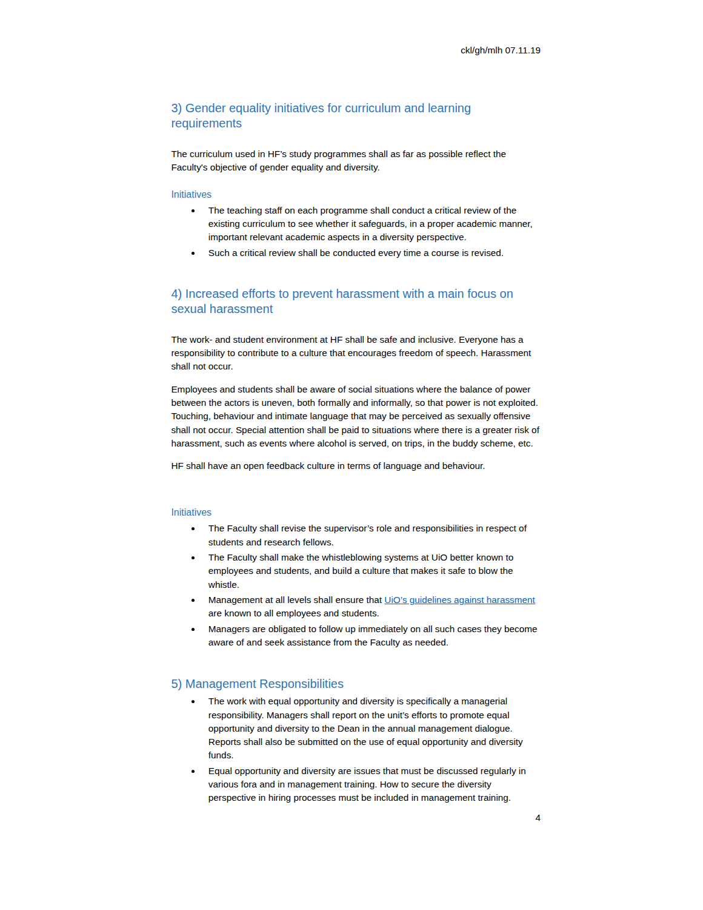ckl/gh/mlh 07.11.19
3) Gender equality initiatives for curriculum and learning requirements
The curriculum used in HF’s study programmes shall as far as possible reflect the Faculty's objective of gender equality and diversity.
Initiatives
The teaching staff on each programme shall conduct a critical review of the existing curriculum to see whether it safeguards, in a proper academic manner, important relevant academic aspects in a diversity perspective.
Such a critical review shall be conducted every time a course is revised.
4) Increased efforts to prevent harassment with a main focus on sexual harassment
The work- and student environment at HF shall be safe and inclusive. Everyone has a responsibility to contribute to a culture that encourages freedom of speech. Harassment shall not occur.
Employees and students shall be aware of social situations where the balance of power between the actors is uneven, both formally and informally, so that power is not exploited. Touching, behaviour and intimate language that may be perceived as sexually offensive shall not occur. Special attention shall be paid to situations where there is a greater risk of harassment, such as events where alcohol is served, on trips, in the buddy scheme, etc.
HF shall have an open feedback culture in terms of language and behaviour.
Initiatives
The Faculty shall revise the supervisor’s role and responsibilities in respect of students and research fellows.
The Faculty shall make the whistleblowing systems at UiO better known to employees and students, and build a culture that makes it safe to blow the whistle.
Management at all levels shall ensure that UiO’s guidelines against harassment are known to all employees and students.
Managers are obligated to follow up immediately on all such cases they become aware of and seek assistance from the Faculty as needed.
5) Management Responsibilities
The work with equal opportunity and diversity is specifically a managerial responsibility. Managers shall report on the unit’s efforts to promote equal opportunity and diversity to the Dean in the annual management dialogue. Reports shall also be submitted on the use of equal opportunity and diversity funds.
Equal opportunity and diversity are issues that must be discussed regularly in various fora and in management training. How to secure the diversity perspective in hiring processes must be included in management training.
4